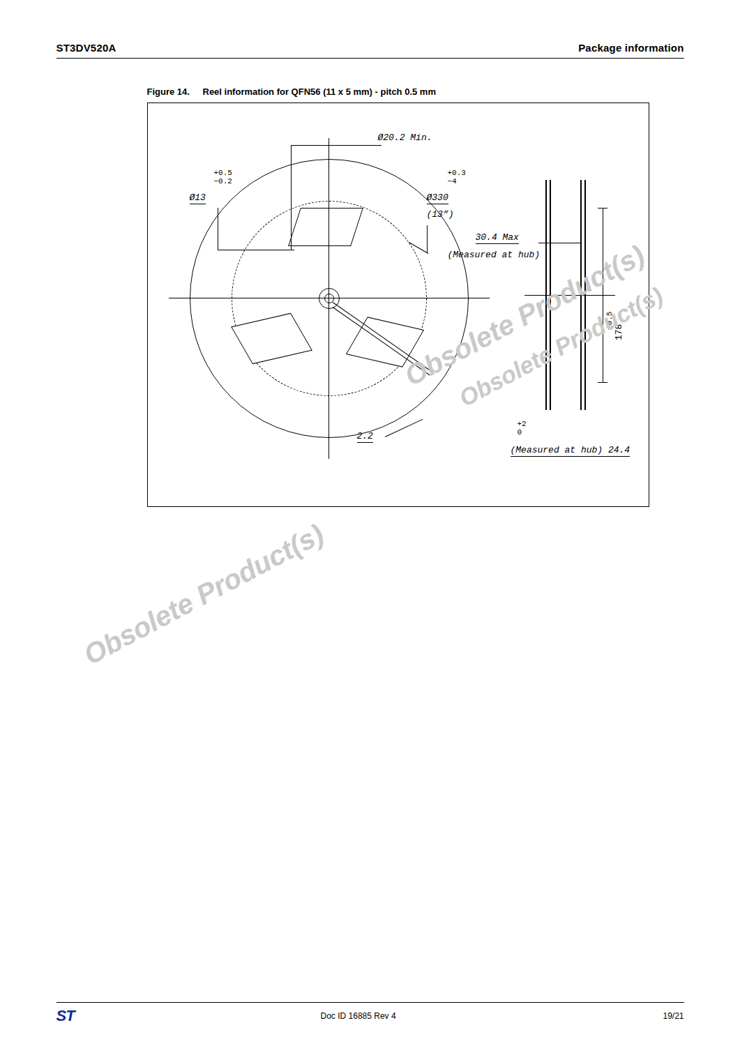ST3DV520A
Package information
Figure 14. Reel information for QFN56 (11 x 5 mm) - pitch 0.5 mm
Ø20.2 Min.
+0.5
−0.2
Ø13
+0.3
−4
Ø330
(13”)
2.2
30.4 Max
(Measured at hub)
+2
0
(Measured at hub) 24.4
178
±0.5
Obsolete Product(s)
Obsolete Product(s)
Obsolete Product(s)
ST
Doc ID 16885 Rev 4
19/21